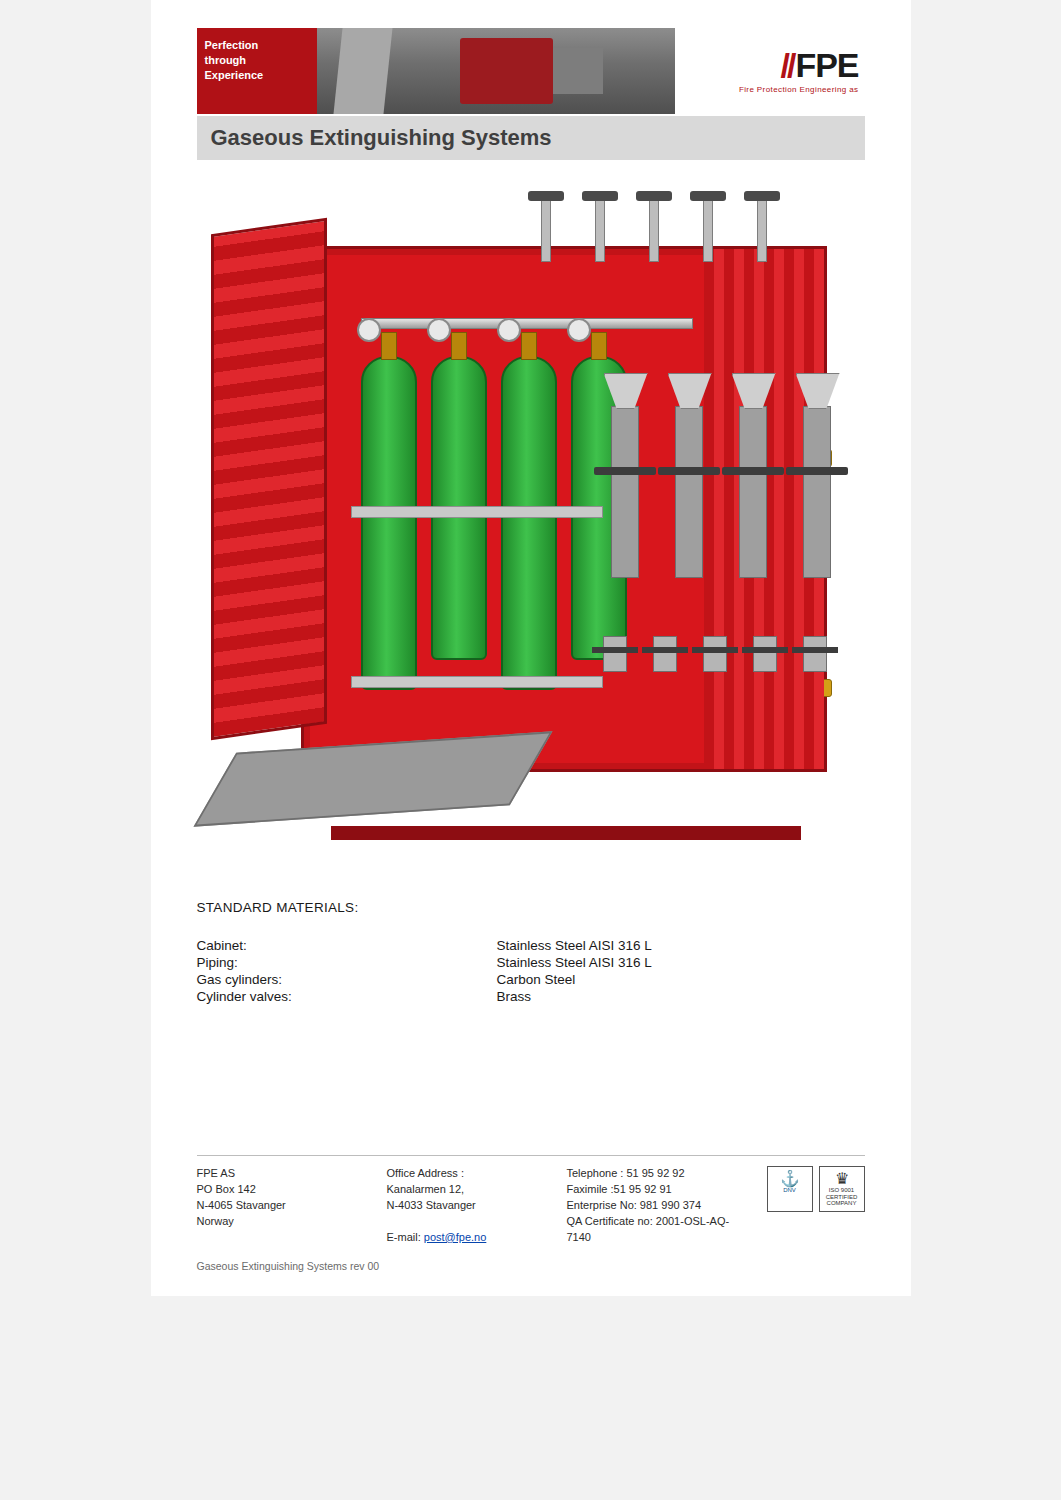Perfection
through
Experience
//FPE
Fire Protection Engineering as
Gaseous Extinguishing Systems
STANDARD MATERIALS:
| Cabinet: | Stainless Steel AISI 316 L |
| Piping: | Stainless Steel AISI 316 L |
| Gas cylinders: | Carbon Steel |
| Cylinder valves: | Brass |
FPE AS
PO Box 142
N-4065 Stavanger
Norway
Office Address :
Kanalarmen 12,
N-4033 Stavanger
E-mail: post@fpe.no
Telephone : 51 95 92 92
Faximile :51 95 92 91
Enterprise No: 981 990 374
QA Certificate no: 2001-OSL-AQ-7140
⚓DNV
♛ISO 9001
CERTIFIED COMPANY
Gaseous Extinguishing Systems rev 00